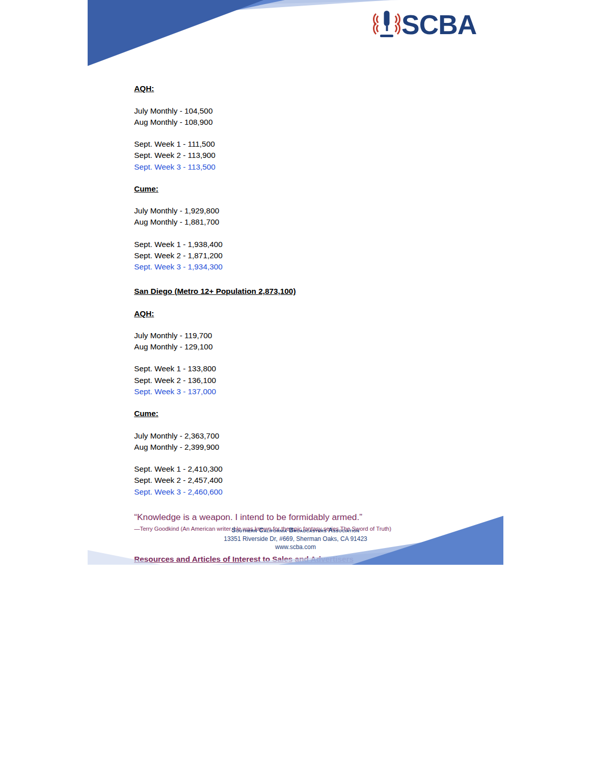SCBA
AQH:
July Monthly - 104,500
Aug Monthly - 108,900
Sept. Week 1 - 111,500
Sept. Week 2 - 113,900
Sept. Week 3 - 113,500
Cume:
July Monthly - 1,929,800
Aug Monthly - 1,881,700
Sept. Week 1 - 1,938,400
Sept. Week 2 - 1,871,200
Sept. Week 3 - 1,934,300
San Diego (Metro 12+ Population 2,873,100)
AQH:
July Monthly - 119,700
Aug Monthly - 129,100
Sept. Week 1 - 133,800
Sept. Week 2 - 136,100
Sept. Week 3 - 137,000
Cume:
July Monthly - 2,363,700
Aug Monthly - 2,399,900
Sept. Week 1 - 2,410,300
Sept. Week 2 - 2,457,400
Sept. Week 3 - 2,460,600
“Knowledge is a weapon. I intend to be formidably armed.”
—Terry Goodkind (An American writer. He was known for the epic fantasy series The Sword of Truth)
Resources and Articles of Interest to Sales and Advertisers
Southern California Broadcasters Association
13351 Riverside Dr, #669, Sherman Oaks, CA 91423
www.scba.com